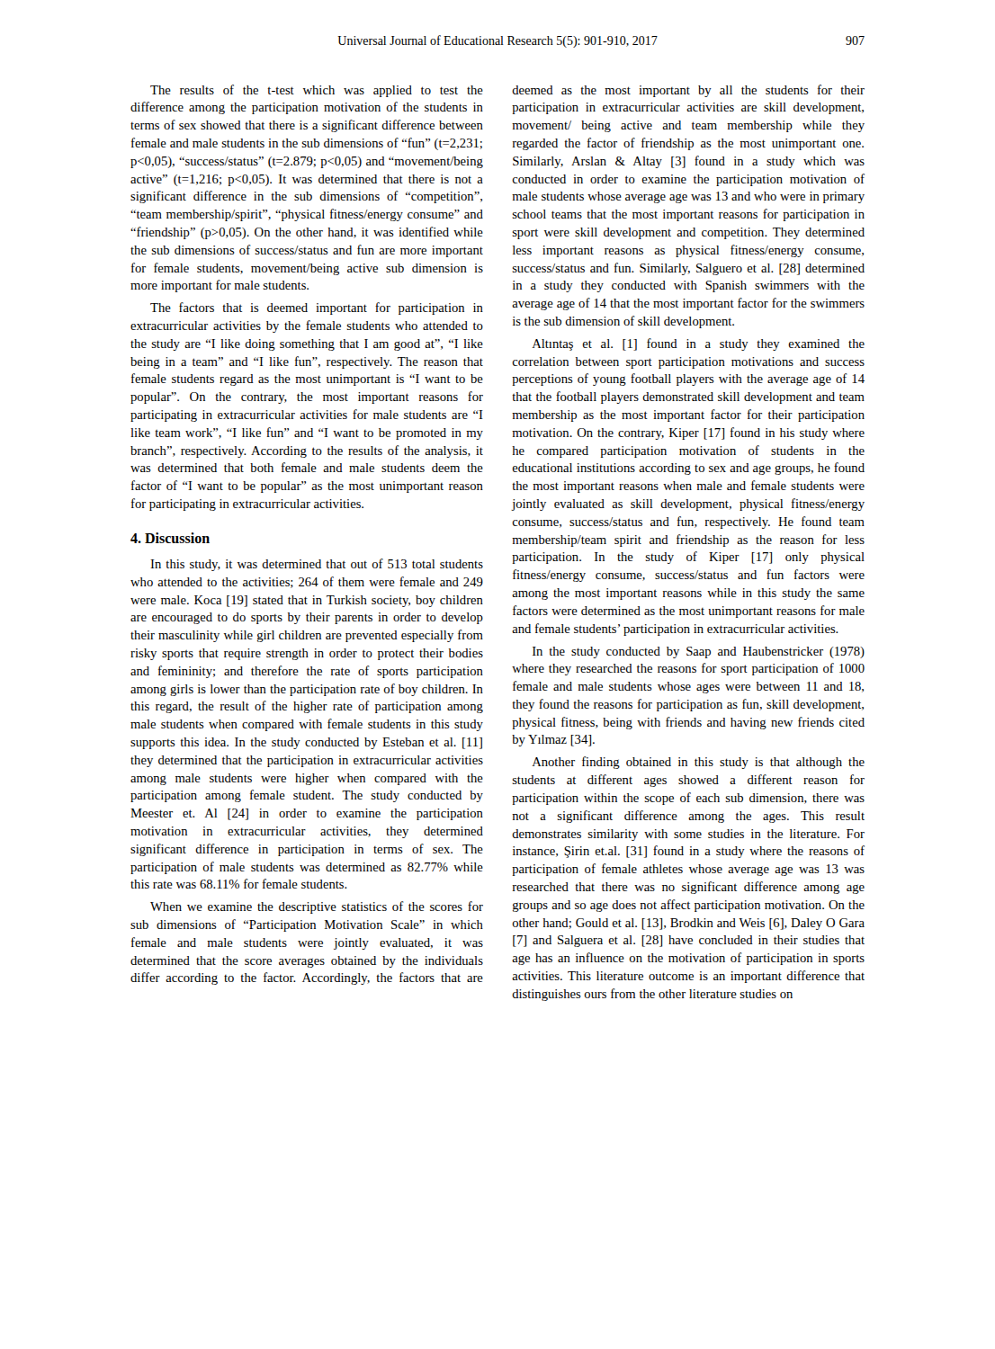Universal Journal of Educational Research 5(5): 901-910, 2017 907
The results of the t-test which was applied to test the difference among the participation motivation of the students in terms of sex showed that there is a significant difference between female and male students in the sub dimensions of “fun” (t=2,231; p<0,05), “success/status” (t=2.879; p<0,05) and “movement/being active” (t=1,216; p<0,05). It was determined that there is not a significant difference in the sub dimensions of “competition”, “team membership/spirit”, “physical fitness/energy consume” and “friendship” (p>0,05). On the other hand, it was identified while the sub dimensions of success/status and fun are more important for female students, movement/being active sub dimension is more important for male students.
The factors that is deemed important for participation in extracurricular activities by the female students who attended to the study are “I like doing something that I am good at”, “I like being in a team” and “I like fun”, respectively. The reason that female students regard as the most unimportant is “I want to be popular”. On the contrary, the most important reasons for participating in extracurricular activities for male students are “I like team work”, “I like fun” and “I want to be promoted in my branch”, respectively. According to the results of the analysis, it was determined that both female and male students deem the factor of “I want to be popular” as the most unimportant reason for participating in extracurricular activities.
4. Discussion
In this study, it was determined that out of 513 total students who attended to the activities; 264 of them were female and 249 were male. Koca [19] stated that in Turkish society, boy children are encouraged to do sports by their parents in order to develop their masculinity while girl children are prevented especially from risky sports that require strength in order to protect their bodies and femininity; and therefore the rate of sports participation among girls is lower than the participation rate of boy children. In this regard, the result of the higher rate of participation among male students when compared with female students in this study supports this idea. In the study conducted by Esteban et al. [11] they determined that the participation in extracurricular activities among male students were higher when compared with the participation among female student. The study conducted by Meester et. Al [24] in order to examine the participation motivation in extracurricular activities, they determined significant difference in participation in terms of sex. The participation of male students was determined as 82.77% while this rate was 68.11% for female students.
When we examine the descriptive statistics of the scores for sub dimensions of “Participation Motivation Scale” in which female and male students were jointly evaluated, it was determined that the score averages obtained by the individuals differ according to the factor. Accordingly, the factors that are deemed as the most important by all the students for their participation in extracurricular activities are skill development, movement/ being active and team membership while they regarded the factor of friendship as the most unimportant one. Similarly, Arslan & Altay [3] found in a study which was conducted in order to examine the participation motivation of male students whose average age was 13 and who were in primary school teams that the most important reasons for participation in sport were skill development and competition. They determined less important reasons as physical fitness/energy consume, success/status and fun. Similarly, Salguero et al. [28] determined in a study they conducted with Spanish swimmers with the average age of 14 that the most important factor for the swimmers is the sub dimension of skill development.
Altıntaş et al. [1] found in a study they examined the correlation between sport participation motivations and success perceptions of young football players with the average age of 14 that the football players demonstrated skill development and team membership as the most important factor for their participation motivation. On the contrary, Kiper [17] found in his study where he compared participation motivation of students in the educational institutions according to sex and age groups, he found the most important reasons when male and female students were jointly evaluated as skill development, physical fitness/energy consume, success/status and fun, respectively. He found team membership/team spirit and friendship as the reason for less participation. In the study of Kiper [17] only physical fitness/energy consume, success/status and fun factors were among the most important reasons while in this study the same factors were determined as the most unimportant reasons for male and female students’ participation in extracurricular activities.
In the study conducted by Saap and Haubenstricker (1978) where they researched the reasons for sport participation of 1000 female and male students whose ages were between 11 and 18, they found the reasons for participation as fun, skill development, physical fitness, being with friends and having new friends cited by Yılmaz [34].
Another finding obtained in this study is that although the students at different ages showed a different reason for participation within the scope of each sub dimension, there was not a significant difference among the ages. This result demonstrates similarity with some studies in the literature. For instance, Şirin et.al. [31] found in a study where the reasons of participation of female athletes whose average age was 13 was researched that there was no significant difference among age groups and so age does not affect participation motivation. On the other hand; Gould et al. [13], Brodkin and Weis [6], Daley O Gara [7] and Salguera et al. [28] have concluded in their studies that age has an influence on the motivation of participation in sports activities. This literature outcome is an important difference that distinguishes ours from the other literature studies on